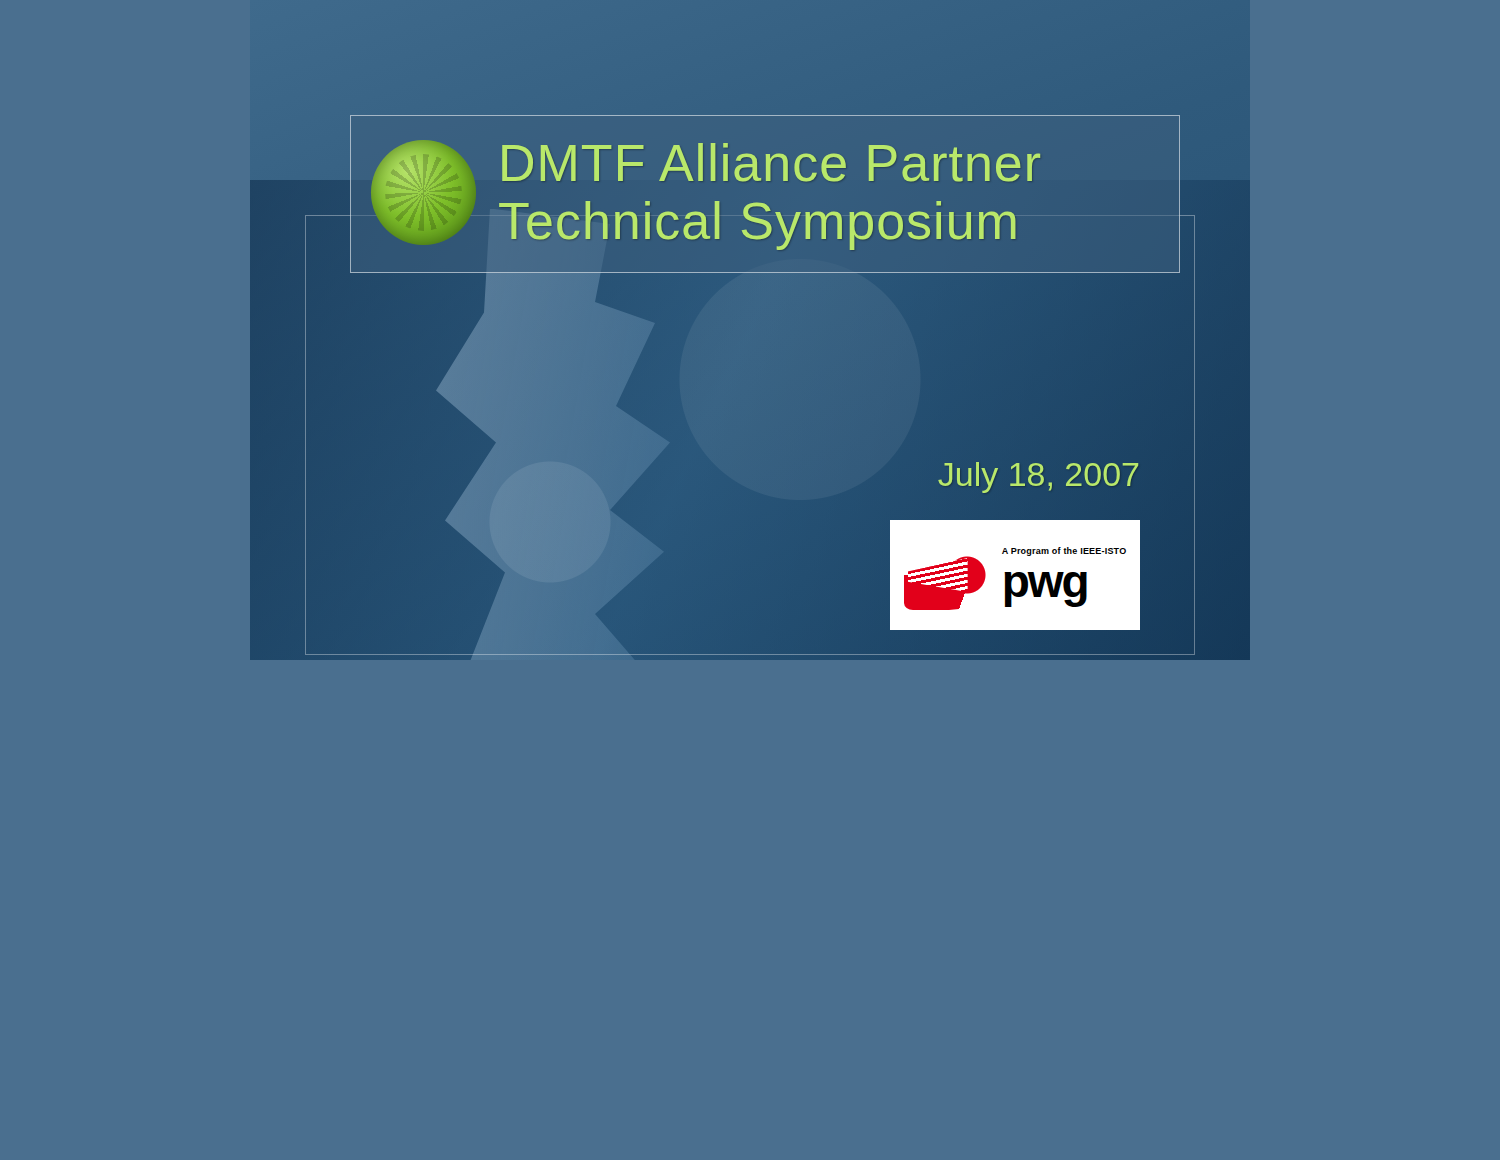DMTF Alliance Partner
Technical Symposium
July 18, 2007
A Program of the IEEE-ISTO pwg